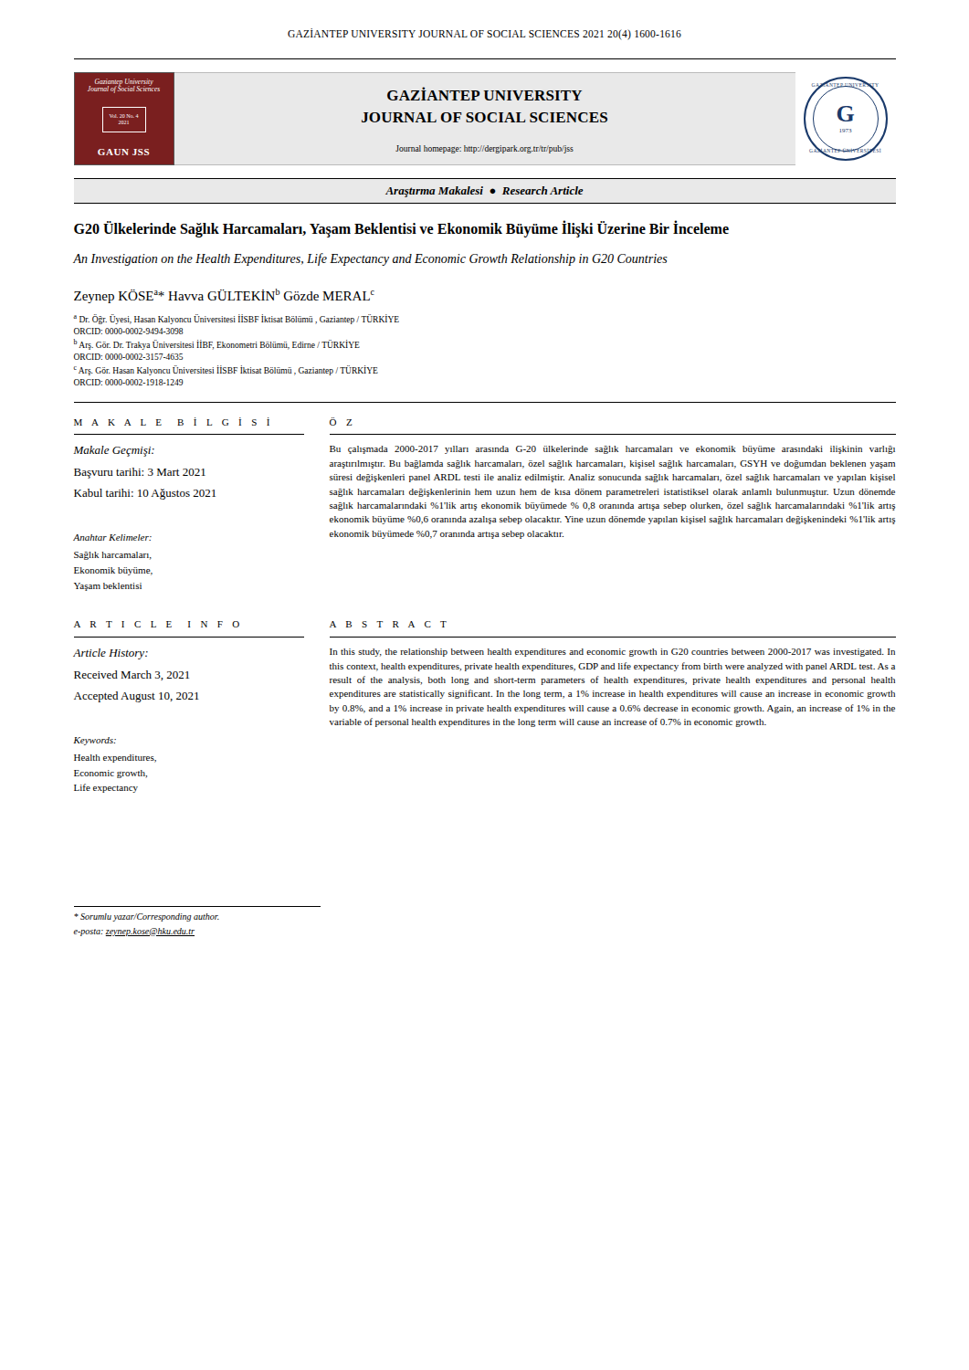GAZİANTEP UNIVERSITY JOURNAL OF SOCIAL SCIENCES 2021 20(4) 1600-1616
Gaziantep University
Journal of Social Sciences
Vol. 20 No. 4
2021
GAUN JSS
GAZİANTEP UNIVERSITY
JOURNAL OF SOCIAL SCIENCES
Journal homepage: http://dergipark.org.tr/tr/pub/jss
GAZİANTEP UNIVERSITY
G
1973
GAZİANTEP ÜNİVERSİTESİ
Araştırma Makalesi ● Research Article
G20 Ülkelerinde Sağlık Harcamaları, Yaşam Beklentisi ve Ekonomik Büyüme İlişki Üzerine Bir İnceleme
An Investigation on the Health Expenditures, Life Expectancy and Economic Growth Relationship in G20 Countries
Zeynep KÖSEa* Havva GÜLTEKİNb Gözde MERALc
a Dr. Öğr. Üyesi, Hasan Kalyoncu Üniversitesi İİSBF İktisat Bölümü , Gaziantep / TÜRKİYE
ORCID: 0000-0002-9494-3098
b Arş. Gör. Dr. Trakya Üniversitesi İİBF, Ekonometri Bölümü, Edirne / TÜRKİYE
ORCID: 0000-0002-3157-4635
c Arş. Gör. Hasan Kalyoncu Üniversitesi İİSBF İktisat Bölümü , Gaziantep / TÜRKİYE
ORCID: 0000-0002-1918-1249
| M A K A L E B İ L G İ S İ Makale Geçmişi: Başvuru tarihi: 3 Mart 2021 Kabul tarihi: 10 Ağustos 2021 Anahtar Kelimeler: Sağlık harcamaları, Ekonomik büyüme, Yaşam beklentisi | Ö Z Bu çalışmada 2000-2017 yılları arasında G-20 ülkelerinde sağlık harcamaları ve ekonomik büyüme arasındaki ilişkinin varlığı araştırılmıştır. Bu bağlamda sağlık harcamaları, özel sağlık harcamaları, kişisel sağlık harcamaları, GSYH ve doğumdan beklenen yaşam süresi değişkenleri panel ARDL testi ile analiz edilmiştir. Analiz sonucunda sağlık harcamaları, özel sağlık harcamaları ve yapılan kişisel sağlık harcamaları değişkenlerinin hem uzun hem de kısa dönem parametreleri istatistiksel olarak anlamlı bulunmuştur. Uzun dönemde sağlık harcamalarındaki %1'lik artış ekonomik büyümede % 0,8 oranında artışa sebep olurken, özel sağlık harcamalarındaki %1'lik artış ekonomik büyüme %0,6 oranında azalışa sebep olacaktır. Yine uzun dönemde yapılan kişisel sağlık harcamaları değişkenindeki %1'lik artış ekonomik büyümede %0,7 oranında artışa sebep olacaktır. |
| A R T I C L E I N F O Article History: Received March 3, 2021 Accepted August 10, 2021 Keywords: Health expenditures, Economic growth, Life expectancy | A B S T R A C T In this study, the relationship between health expenditures and economic growth in G20 countries between 2000-2017 was investigated. In this context, health expenditures, private health expenditures, GDP and life expectancy from birth were analyzed with panel ARDL test. As a result of the analysis, both long and short-term parameters of health expenditures, private health expenditures and personal health expenditures are statistically significant. In the long term, a 1% increase in health expenditures will cause an increase in economic growth by 0.8%, and a 1% increase in private health expenditures will cause a 0.6% decrease in economic growth. Again, an increase of 1% in the variable of personal health expenditures in the long term will cause an increase of 0.7% in economic growth. |
* Sorumlu yazar/Corresponding author.
e-posta: zeynep.kose@hku.edu.tr